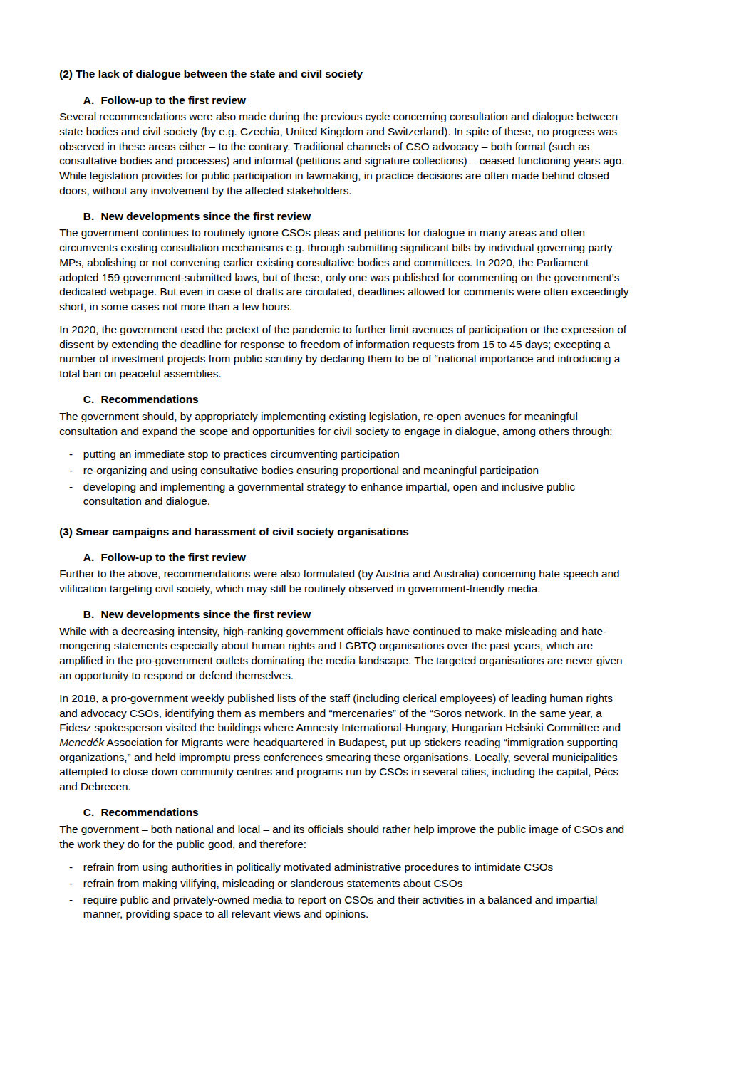(2) The lack of dialogue between the state and civil society
A. Follow-up to the first review
Several recommendations were also made during the previous cycle concerning consultation and dialogue between state bodies and civil society (by e.g. Czechia, United Kingdom and Switzerland). In spite of these, no progress was observed in these areas either – to the contrary. Traditional channels of CSO advocacy – both formal (such as consultative bodies and processes) and informal (petitions and signature collections) – ceased functioning years ago. While legislation provides for public participation in lawmaking, in practice decisions are often made behind closed doors, without any involvement by the affected stakeholders.
B. New developments since the first review
The government continues to routinely ignore CSOs pleas and petitions for dialogue in many areas and often circumvents existing consultation mechanisms e.g. through submitting significant bills by individual governing party MPs, abolishing or not convening earlier existing consultative bodies and committees. In 2020, the Parliament adopted 159 government-submitted laws, but of these, only one was published for commenting on the government’s dedicated webpage. But even in case of drafts are circulated, deadlines allowed for comments were often exceedingly short, in some cases not more than a few hours.
In 2020, the government used the pretext of the pandemic to further limit avenues of participation or the expression of dissent by extending the deadline for response to freedom of information requests from 15 to 45 days; excepting a number of investment projects from public scrutiny by declaring them to be of “national importance and introducing a total ban on peaceful assemblies.
C. Recommendations
The government should, by appropriately implementing existing legislation, re-open avenues for meaningful consultation and expand the scope and opportunities for civil society to engage in dialogue, among others through:
putting an immediate stop to practices circumventing participation
re-organizing and using consultative bodies ensuring proportional and meaningful participation
developing and implementing a governmental strategy to enhance impartial, open and inclusive public consultation and dialogue.
(3) Smear campaigns and harassment of civil society organisations
A. Follow-up to the first review
Further to the above, recommendations were also formulated (by Austria and Australia) concerning hate speech and vilification targeting civil society, which may still be routinely observed in government-friendly media.
B. New developments since the first review
While with a decreasing intensity, high-ranking government officials have continued to make misleading and hate-mongering statements especially about human rights and LGBTQ organisations over the past years, which are amplified in the pro-government outlets dominating the media landscape. The targeted organisations are never given an opportunity to respond or defend themselves.
In 2018, a pro-government weekly published lists of the staff (including clerical employees) of leading human rights and advocacy CSOs, identifying them as members and “mercenaries” of the “Soros network. In the same year, a Fidesz spokesperson visited the buildings where Amnesty International-Hungary, Hungarian Helsinki Committee and Menedék Association for Migrants were headquartered in Budapest, put up stickers reading “immigration supporting organizations,” and held impromptu press conferences smearing these organisations. Locally, several municipalities attempted to close down community centres and programs run by CSOs in several cities, including the capital, Pécs and Debrecen.
C. Recommendations
The government – both national and local – and its officials should rather help improve the public image of CSOs and the work they do for the public good, and therefore:
refrain from using authorities in politically motivated administrative procedures to intimidate CSOs
refrain from making vilifying, misleading or slanderous statements about CSOs
require public and privately-owned media to report on CSOs and their activities in a balanced and impartial manner, providing space to all relevant views and opinions.